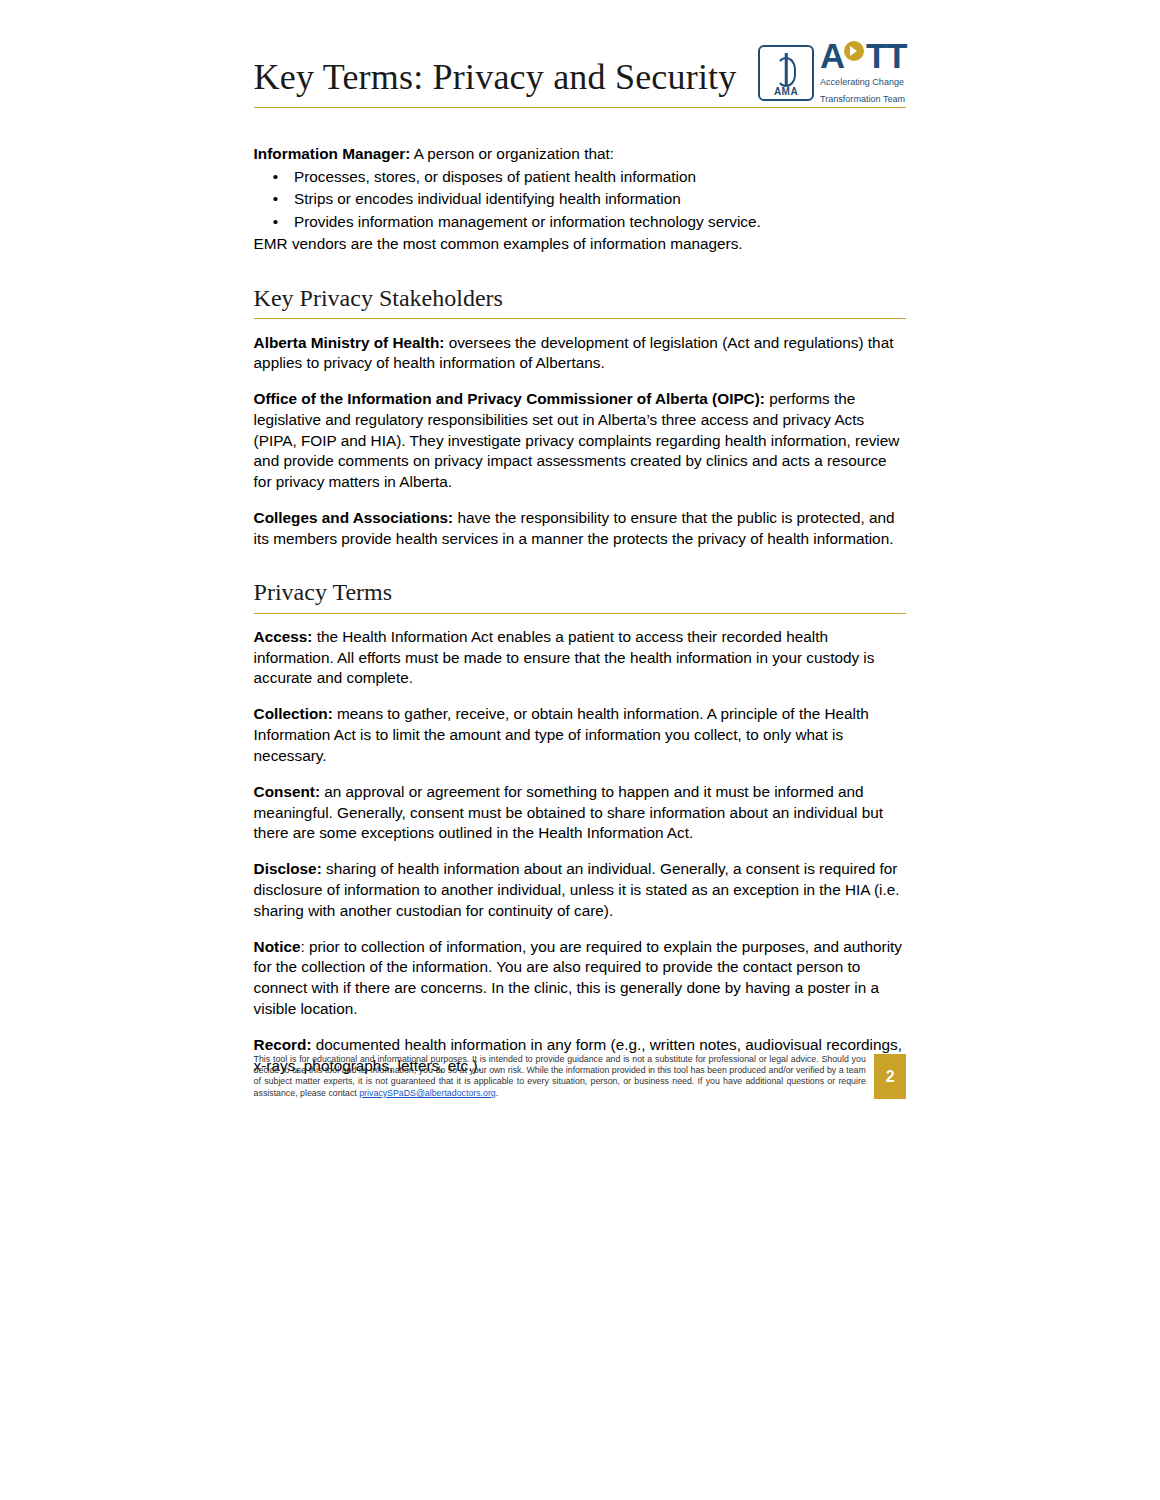AMA A TT Accelerating Change
Transformation Team
Key Terms: Privacy and Security
Information Manager: A person or organization that:
Processes, stores, or disposes of patient health information
Strips or encodes individual identifying health information
Provides information management or information technology service.
EMR vendors are the most common examples of information managers.
Key Privacy Stakeholders
Alberta Ministry of Health: oversees the development of legislation (Act and regulations) that applies to privacy of health information of Albertans.
Office of the Information and Privacy Commissioner of Alberta (OIPC): performs the legislative and regulatory responsibilities set out in Alberta’s three access and privacy Acts (PIPA, FOIP and HIA). They investigate privacy complaints regarding health information, review and provide comments on privacy impact assessments created by clinics and acts a resource for privacy matters in Alberta.
Colleges and Associations: have the responsibility to ensure that the public is protected, and its members provide health services in a manner the protects the privacy of health information.
Privacy Terms
Access: the Health Information Act enables a patient to access their recorded health information. All efforts must be made to ensure that the health information in your custody is accurate and complete.
Collection: means to gather, receive, or obtain health information. A principle of the Health Information Act is to limit the amount and type of information you collect, to only what is necessary.
Consent: an approval or agreement for something to happen and it must be informed and meaningful. Generally, consent must be obtained to share information about an individual but there are some exceptions outlined in the Health Information Act.
Disclose: sharing of health information about an individual. Generally, a consent is required for disclosure of information to another individual, unless it is stated as an exception in the HIA (i.e. sharing with another custodian for continuity of care).
Notice: prior to collection of information, you are required to explain the purposes, and authority for the collection of the information. You are also required to provide the contact person to connect with if there are concerns. In the clinic, this is generally done by having a poster in a visible location.
Record: documented health information in any form (e.g., written notes, audiovisual recordings, x-rays, photographs, letters, etc.).
This tool is for educational and informational purposes. It is intended to provide guidance and is not a substitute for professional or legal advice. Should you decide to use this tool and its information, you do so at your own risk. While the information provided in this tool has been produced and/or verified by a team of subject matter experts, it is not guaranteed that it is applicable to every situation, person, or business need. If you have additional questions or require assistance, please contact privacySPaDS@albertadoctors.org.
2